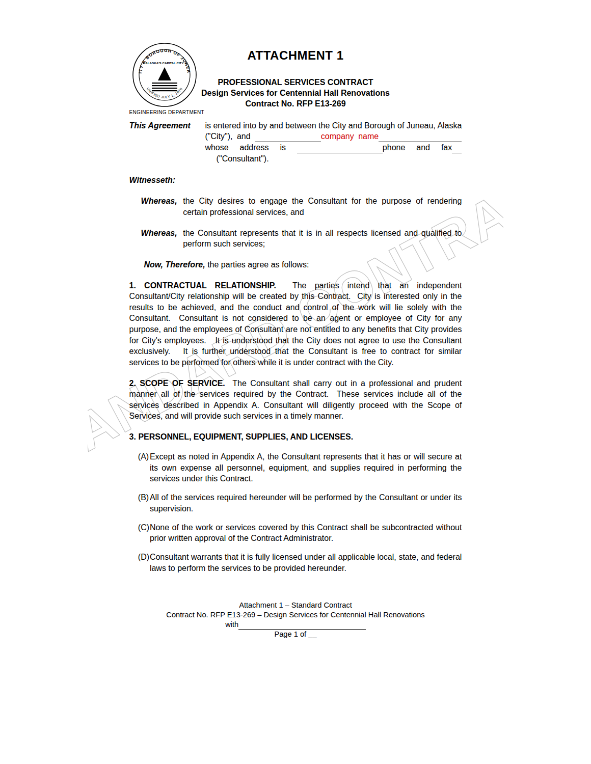STANDARD CONTRACT
CITY & BOROUGH OF JUNEAU UNIFIED JULY 1, 1970 ★ ALASKA'S CAPITAL CITY ★
ENGINEERING DEPARTMENT
ATTACHMENT 1
PROFESSIONAL SERVICES CONTRACT
Design Services for Centennial Hall Renovations
Contract No. RFP E13-269
This Agreement
is entered into by and between the City and Borough of Juneau, Alaska ("City"), and company name whose address is phone and fax ("Consultant").
Witnesseth:
Whereas,
the City desires to engage the Consultant for the purpose of rendering certain professional services, and
Whereas,
the Consultant represents that it is in all respects licensed and qualified to perform such services;
Now, Therefore, the parties agree as follows:
1. CONTRACTUAL RELATIONSHIP. The parties intend that an independent Consultant/City relationship will be created by this Contract. City is interested only in the results to be achieved, and the conduct and control of the work will lie solely with the Consultant. Consultant is not considered to be an agent or employee of City for any purpose, and the employees of Consultant are not entitled to any benefits that City provides for City's employees. It is understood that the City does not agree to use the Consultant exclusively. It is further understood that the Consultant is free to contract for similar services to be performed for others while it is under contract with the City.
2. SCOPE OF SERVICE. The Consultant shall carry out in a professional and prudent manner all of the services required by the Contract. These services include all of the services described in Appendix A. Consultant will diligently proceed with the Scope of Services, and will provide such services in a timely manner.
3. PERSONNEL, EQUIPMENT, SUPPLIES, AND LICENSES.
(A)
Except as noted in Appendix A, the Consultant represents that it has or will secure at its own expense all personnel, equipment, and supplies required in performing the services under this Contract.
(B)
All of the services required hereunder will be performed by the Consultant or under its supervision.
(C)
None of the work or services covered by this Contract shall be subcontracted without prior written approval of the Contract Administrator.
(D)
Consultant warrants that it is fully licensed under all applicable local, state, and federal laws to perform the services to be provided hereunder.
Attachment 1 – Standard Contract Contract No. RFP E13-269 – Design Services for Centennial Hall Renovations with Page 1 of __